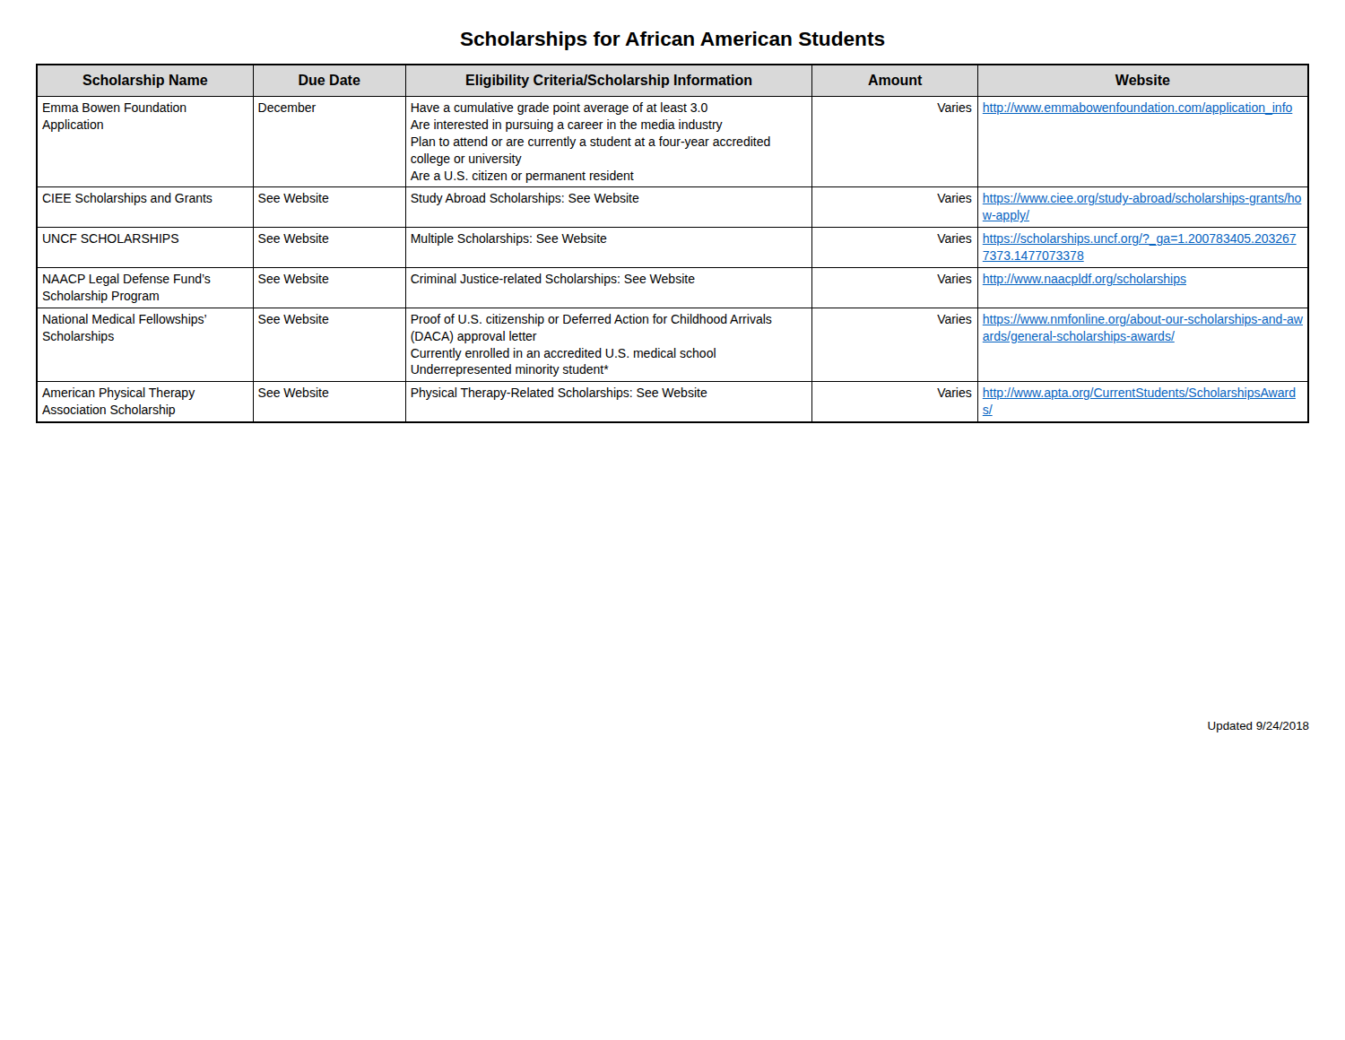Scholarships for African American Students
| Scholarship Name | Due Date | Eligibility Criteria/Scholarship Information | Amount | Website |
| --- | --- | --- | --- | --- |
| Emma Bowen Foundation Application | December | Have a cumulative grade point average of at least 3.0 Are interested in pursuing a career in the media industry Plan to attend or are currently a student at a four-year accredited college or university Are a U.S. citizen or permanent resident | Varies | http://www.emmabowenfoundation.com/application_info |
| CIEE Scholarships and Grants | See Website | Study Abroad Scholarships: See Website | Varies | https://www.ciee.org/study-abroad/scholarships-grants/how-apply/ |
| UNCF SCHOLARSHIPS | See Website | Multiple Scholarships: See Website | Varies | https://scholarships.uncf.org/?_ga=1.200783405.2032677373.1477073378 |
| NAACP Legal Defense Fund’s Scholarship Program | See Website | Criminal Justice-related Scholarships: See Website | Varies | http://www.naacpldf.org/scholarships |
| National Medical Fellowships’ Scholarships | See Website | Proof of U.S. citizenship or Deferred Action for Childhood Arrivals (DACA) approval letter Currently enrolled in an accredited U.S. medical school Underrepresented minority student* | Varies | https://www.nmfonline.org/about-our-scholarships-and-awards/general-scholarships-awards/ |
| American Physical Therapy Association Scholarship | See Website | Physical Therapy-Related Scholarships: See Website | Varies | http://www.apta.org/CurrentStudents/ScholarshipsAwards/ |
Updated 9/24/2018